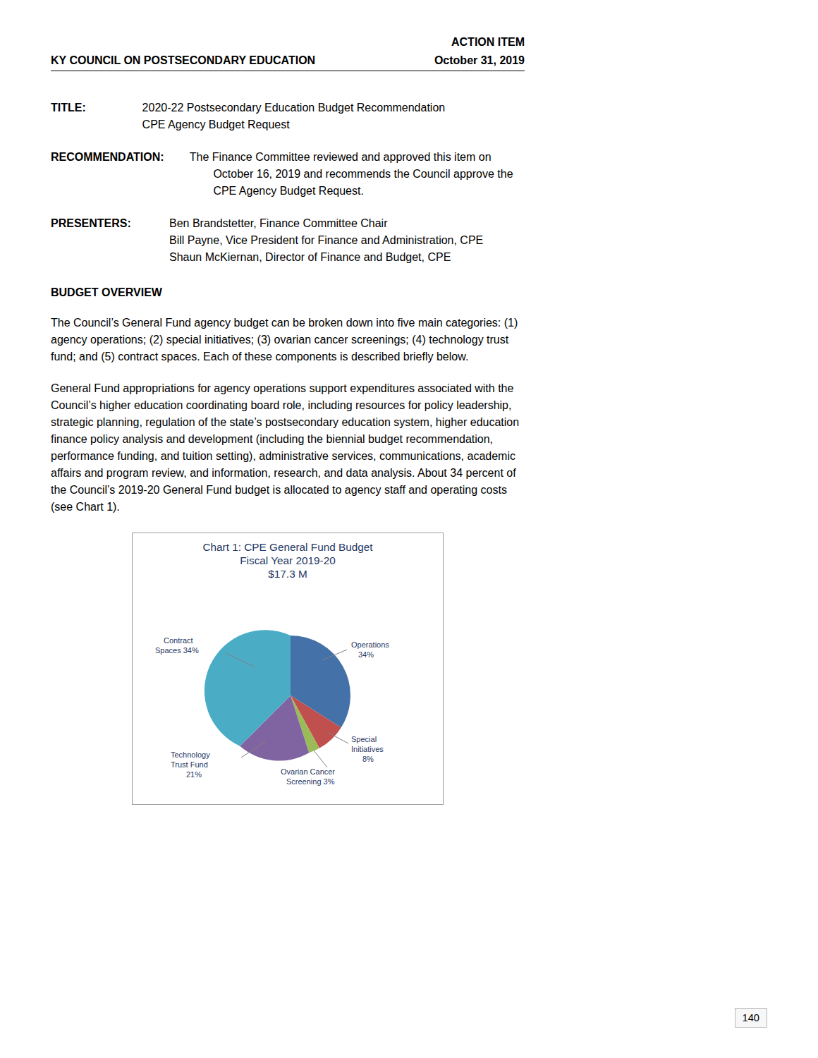KY COUNCIL ON POSTSECONDARY EDUCATION
ACTION ITEM October 31, 2019
TITLE:
2020-22 Postsecondary Education Budget Recommendation
CPE Agency Budget Request
RECOMMENDATION:
The Finance Committee reviewed and approved this item on October 16, 2019 and recommends the Council approve the CPE Agency Budget Request.
PRESENTERS:
Ben Brandstetter, Finance Committee Chair
Bill Payne, Vice President for Finance and Administration, CPE
Shaun McKiernan, Director of Finance and Budget, CPE
BUDGET OVERVIEW
The Council’s General Fund agency budget can be broken down into five main categories: (1) agency operations; (2) special initiatives; (3) ovarian cancer screenings; (4) technology trust fund; and (5) contract spaces. Each of these components is described briefly below.
General Fund appropriations for agency operations support expenditures associated with the Council’s higher education coordinating board role, including resources for policy leadership, strategic planning, regulation of the state’s postsecondary education system, higher education finance policy analysis and development (including the biennial budget recommendation, performance funding, and tuition setting), administrative services, communications, academic affairs and program review, and information, research, and data analysis. About 34 percent of the Council’s 2019-20 General Fund budget is allocated to agency staff and operating costs (see Chart 1).
Chart 1: CPE General Fund Budget Fiscal Year 2019-20 $17.3 M
Operations 34% Special Initiatives 8% Ovarian Cancer Screening 3% Technology Trust Fund 21% Contract Spaces 34%
140